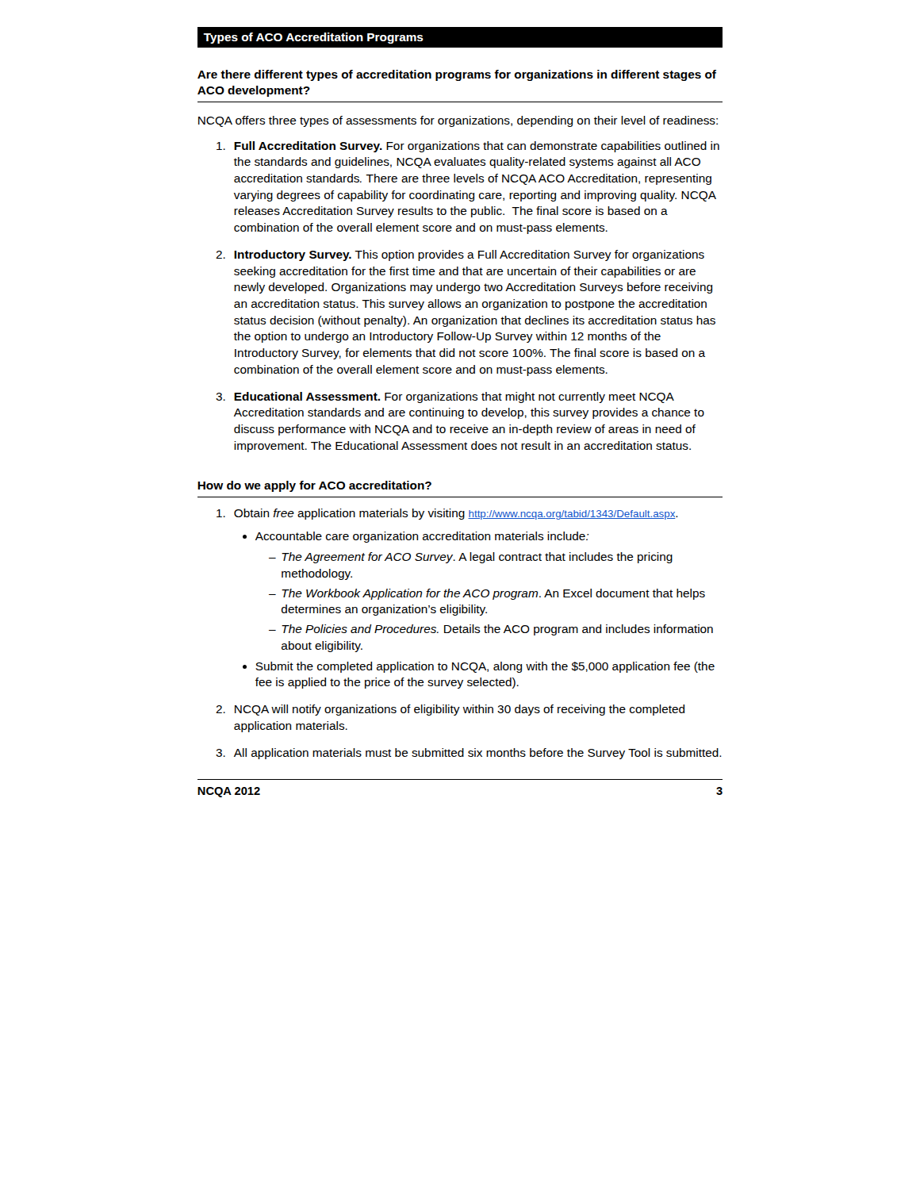Types of ACO Accreditation Programs
Are there different types of accreditation programs for organizations in different stages of ACO development?
NCQA offers three types of assessments for organizations, depending on their level of readiness:
Full Accreditation Survey. For organizations that can demonstrate capabilities outlined in the standards and guidelines, NCQA evaluates quality-related systems against all ACO accreditation standards. There are three levels of NCQA ACO Accreditation, representing varying degrees of capability for coordinating care, reporting and improving quality. NCQA releases Accreditation Survey results to the public. The final score is based on a combination of the overall element score and on must-pass elements.
Introductory Survey. This option provides a Full Accreditation Survey for organizations seeking accreditation for the first time and that are uncertain of their capabilities or are newly developed. Organizations may undergo two Accreditation Surveys before receiving an accreditation status. This survey allows an organization to postpone the accreditation status decision (without penalty). An organization that declines its accreditation status has the option to undergo an Introductory Follow-Up Survey within 12 months of the Introductory Survey, for elements that did not score 100%. The final score is based on a combination of the overall element score and on must-pass elements.
Educational Assessment. For organizations that might not currently meet NCQA Accreditation standards and are continuing to develop, this survey provides a chance to discuss performance with NCQA and to receive an in-depth review of areas in need of improvement. The Educational Assessment does not result in an accreditation status.
How do we apply for ACO accreditation?
Obtain free application materials by visiting http://www.ncqa.org/tabid/1343/Default.aspx.
Accountable care organization accreditation materials include:
The Agreement for ACO Survey. A legal contract that includes the pricing methodology.
The Workbook Application for the ACO program. An Excel document that helps determines an organization’s eligibility.
The Policies and Procedures. Details the ACO program and includes information about eligibility.
Submit the completed application to NCQA, along with the $5,000 application fee (the fee is applied to the price of the survey selected).
NCQA will notify organizations of eligibility within 30 days of receiving the completed application materials.
All application materials must be submitted six months before the Survey Tool is submitted.
NCQA 2012 3